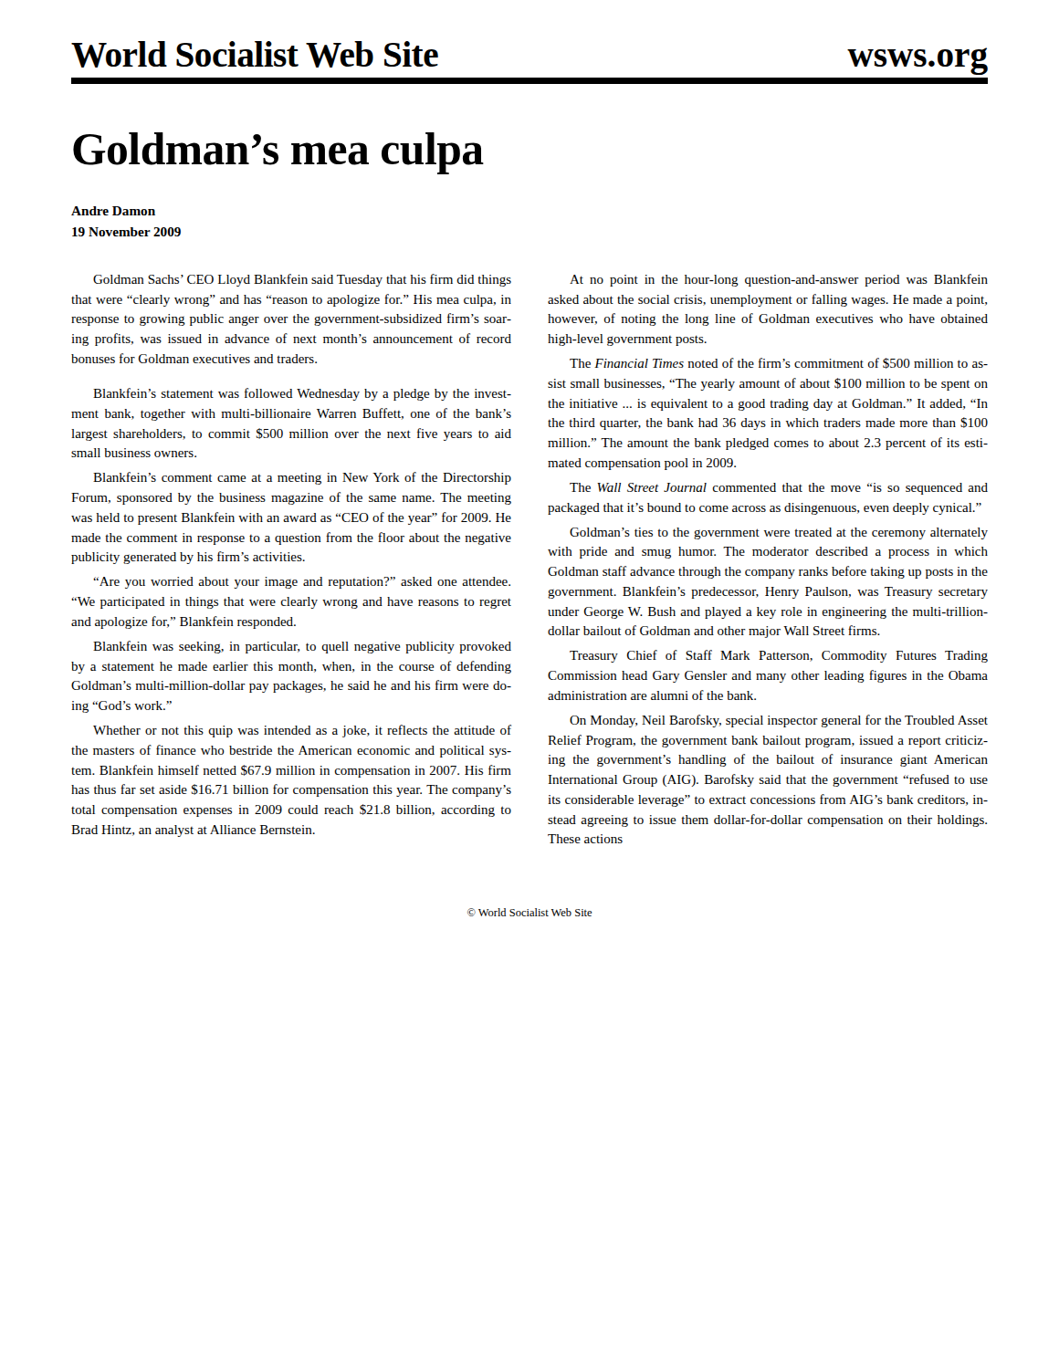World Socialist Web Site
wsws.org
Goldman’s mea culpa
Andre Damon
19 November 2009
Goldman Sachs’ CEO Lloyd Blankfein said Tuesday that his firm did things that were “clearly wrong” and has “reason to apologize for.” His mea culpa, in response to growing public anger over the government-subsidized firm’s soaring profits, was issued in advance of next month’s announcement of record bonuses for Goldman executives and traders.
Blankfein’s statement was followed Wednesday by a pledge by the investment bank, together with multi-billionaire Warren Buffett, one of the bank’s largest shareholders, to commit $500 million over the next five years to aid small business owners.
Blankfein’s comment came at a meeting in New York of the Directorship Forum, sponsored by the business magazine of the same name. The meeting was held to present Blankfein with an award as “CEO of the year” for 2009. He made the comment in response to a question from the floor about the negative publicity generated by his firm’s activities.
“Are you worried about your image and reputation?” asked one attendee. “We participated in things that were clearly wrong and have reasons to regret and apologize for,” Blankfein responded.
Blankfein was seeking, in particular, to quell negative publicity provoked by a statement he made earlier this month, when, in the course of defending Goldman’s multi-million-dollar pay packages, he said he and his firm were doing “God’s work.”
Whether or not this quip was intended as a joke, it reflects the attitude of the masters of finance who bestride the American economic and political system. Blankfein himself netted $67.9 million in compensation in 2007. His firm has thus far set aside $16.71 billion for compensation this year. The company’s total compensation expenses in 2009 could reach $21.8 billion, according to Brad Hintz, an analyst at Alliance Bernstein.
At no point in the hour-long question-and-answer period was Blankfein asked about the social crisis, unemployment or falling wages. He made a point, however, of noting the long line of Goldman executives who have obtained high-level government posts.
The Financial Times noted of the firm’s commitment of $500 million to assist small businesses, “The yearly amount of about $100 million to be spent on the initiative ... is equivalent to a good trading day at Goldman.” It added, “In the third quarter, the bank had 36 days in which traders made more than $100 million.” The amount the bank pledged comes to about 2.3 percent of its estimated compensation pool in 2009.
The Wall Street Journal commented that the move “is so sequenced and packaged that it’s bound to come across as disingenuous, even deeply cynical.”
Goldman’s ties to the government were treated at the ceremony alternately with pride and smug humor. The moderator described a process in which Goldman staff advance through the company ranks before taking up posts in the government. Blankfein’s predecessor, Henry Paulson, was Treasury secretary under George W. Bush and played a key role in engineering the multi-trillion-dollar bailout of Goldman and other major Wall Street firms.
Treasury Chief of Staff Mark Patterson, Commodity Futures Trading Commission head Gary Gensler and many other leading figures in the Obama administration are alumni of the bank.
On Monday, Neil Barofsky, special inspector general for the Troubled Asset Relief Program, the government bank bailout program, issued a report criticizing the government’s handling of the bailout of insurance giant American International Group (AIG). Barofsky said that the government “refused to use its considerable leverage” to extract concessions from AIG’s bank creditors, instead agreeing to issue them dollar-for-dollar compensation on their holdings. These actions
© World Socialist Web Site